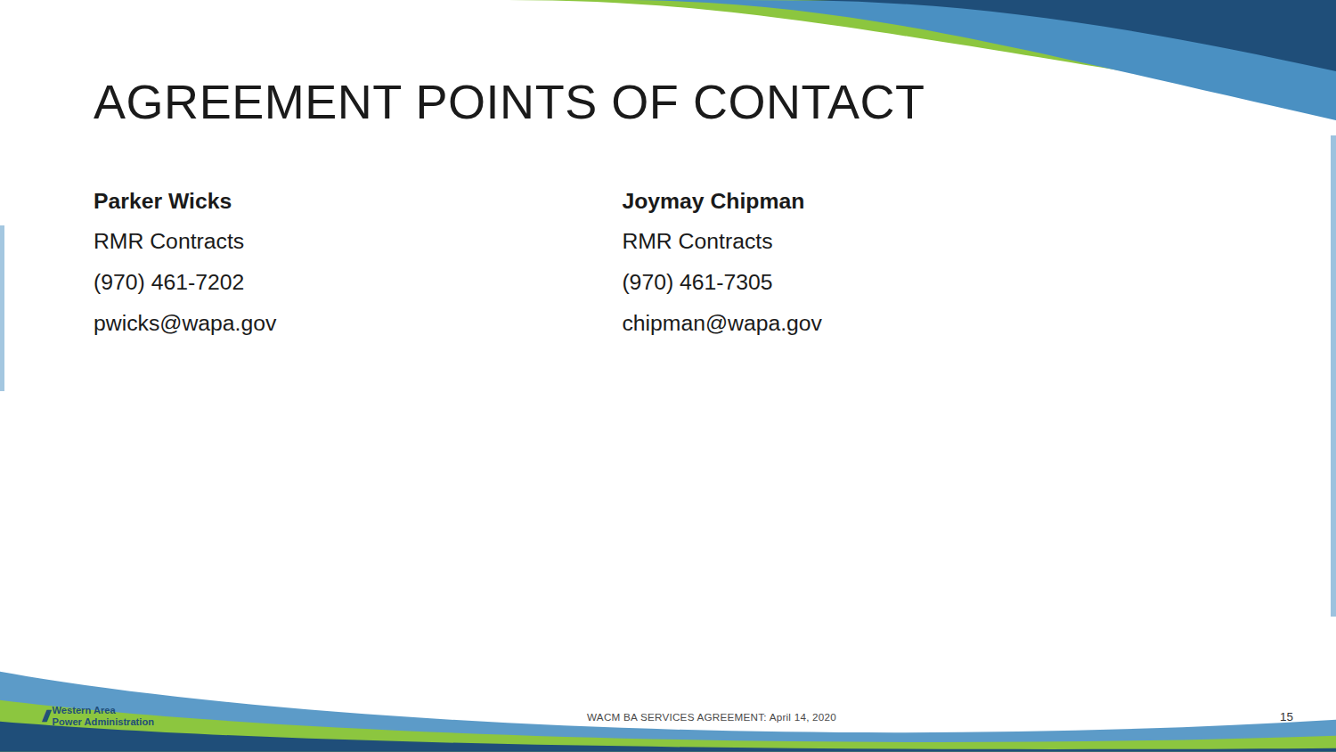AGREEMENT POINTS OF CONTACT
Parker Wicks
RMR Contracts
(970) 461-7202
pwicks@wapa.gov
Joymay Chipman
RMR Contracts
(970) 461-7305
chipman@wapa.gov
/// Western Area
Power Administration
WACM BA SERVICES AGREEMENT: April 14, 2020
15